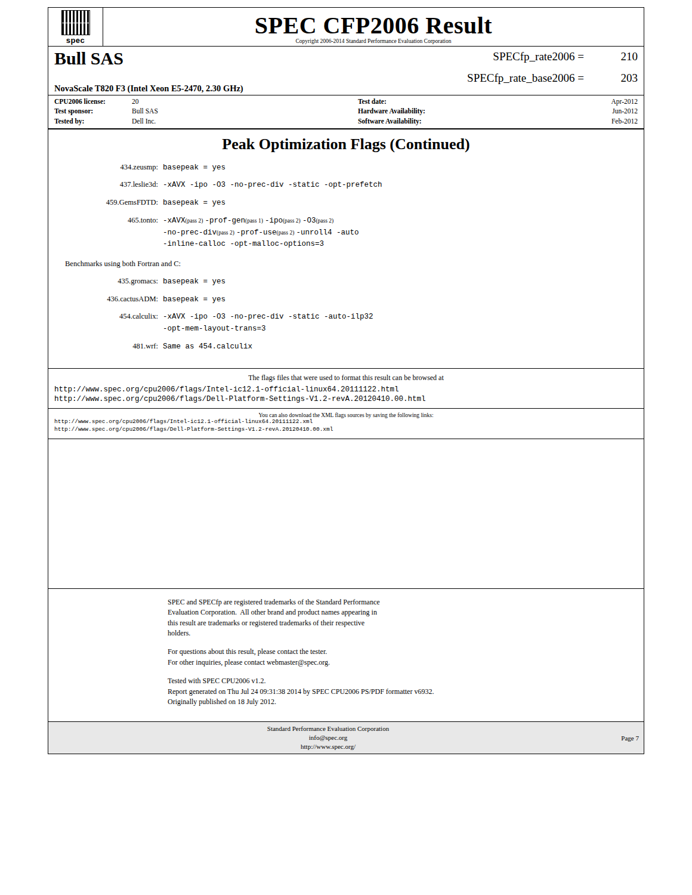spec
SPEC CFP2006 Result
Copyright 2006-2014 Standard Performance Evaluation Corporation
Bull SAS
NovaScale T820 F3 (Intel Xeon E5-2470, 2.30 GHz)
SPECfp_rate2006 = 210
SPECfp_rate_base2006 = 203
CPU2006 license: 20
Test sponsor: Bull SAS
Tested by: Dell Inc.
Test date: Apr-2012
Hardware Availability: Jun-2012
Software Availability: Feb-2012
Peak Optimization Flags (Continued)
434.zeusmp:
basepeak = yes
437.leslie3d:
-xAVX -ipo -O3 -no-prec-div -static -opt-prefetch
459.GemsFDTD:
basepeak = yes
465.tonto:
-xAVX(pass 2) -prof-gen(pass 1) -ipo(pass 2) -O3(pass 2)
-no-prec-div(pass 2) -prof-use(pass 2) -unroll4 -auto
-inline-calloc -opt-malloc-options=3
Benchmarks using both Fortran and C:
435.gromacs:
basepeak = yes
436.cactusADM:
basepeak = yes
454.calculix:
-xAVX -ipo -O3 -no-prec-div -static -auto-ilp32
-opt-mem-layout-trans=3
481.wrf:
Same as 454.calculix
The flags files that were used to format this result can be browsed at
http://www.spec.org/cpu2006/flags/Intel-ic12.1-official-linux64.20111122.html
http://www.spec.org/cpu2006/flags/Dell-Platform-Settings-V1.2-revA.20120410.00.html
You can also download the XML flags sources by saving the following links:
http://www.spec.org/cpu2006/flags/Intel-ic12.1-official-linux64.20111122.xml
http://www.spec.org/cpu2006/flags/Dell-Platform-Settings-V1.2-revA.20120410.00.xml
SPEC and SPECfp are registered trademarks of the Standard Performance
Evaluation Corporation. All other brand and product names appearing in
this result are trademarks or registered trademarks of their respective
holders.
For questions about this result, please contact the tester.
For other inquiries, please contact webmaster@spec.org.
Tested with SPEC CPU2006 v1.2.
Report generated on Thu Jul 24 09:31:38 2014 by SPEC CPU2006 PS/PDF formatter v6932.
Originally published on 18 July 2012.
Standard Performance Evaluation Corporation
info@spec.org
http://www.spec.org/
Page 7